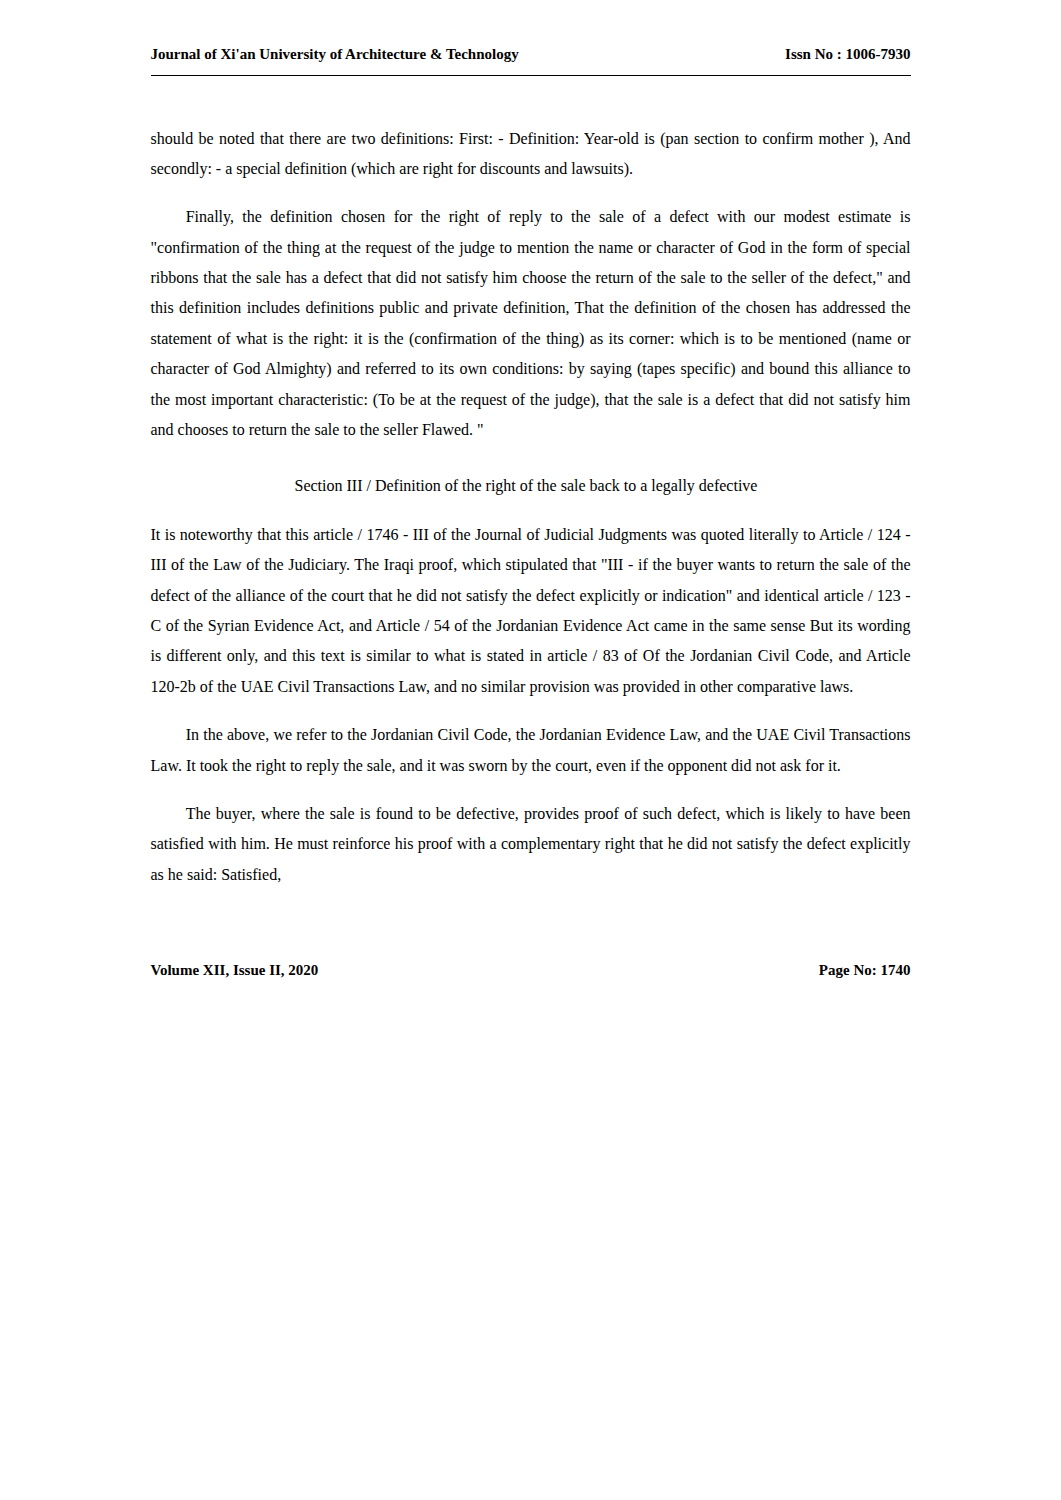Journal of Xi'an University of Architecture & Technology
Issn No : 1006-7930
should be noted that there are two definitions: First: - Definition: Year-old is (pan section to confirm mother ), And secondly: - a special definition (which are right for discounts and lawsuits).
Finally, the definition chosen for the right of reply to the sale of a defect with our modest estimate is "confirmation of the thing at the request of the judge to mention the name or character of God in the form of special ribbons that the sale has a defect that did not satisfy him choose the return of the sale to the seller of the defect," and this definition includes definitions public and private definition, That the definition of the chosen has addressed the statement of what is the right: it is the (confirmation of the thing) as its corner: which is to be mentioned (name or character of God Almighty) and referred to its own conditions: by saying (tapes specific) and bound this alliance to the most important characteristic: (To be at the request of the judge), that the sale is a defect that did not satisfy him and chooses to return the sale to the seller Flawed. "
Section III / Definition of the right of the sale back to a legally defective
It is noteworthy that this article / 1746 - III of the Journal of Judicial Judgments was quoted literally to Article / 124 - III of the Law of the Judiciary. The Iraqi proof, which stipulated that "III - if the buyer wants to return the sale of the defect of the alliance of the court that he did not satisfy the defect explicitly or indication" and identical article / 123 - C of the Syrian Evidence Act, and Article / 54 of the Jordanian Evidence Act came in the same sense But its wording is different only, and this text is similar to what is stated in article / 83 of Of the Jordanian Civil Code, and Article 120-2b of the UAE Civil Transactions Law, and no similar provision was provided in other comparative laws.
In the above, we refer to the Jordanian Civil Code, the Jordanian Evidence Law, and the UAE Civil Transactions Law. It took the right to reply the sale, and it was sworn by the court, even if the opponent did not ask for it.
The buyer, where the sale is found to be defective, provides proof of such defect, which is likely to have been satisfied with him. He must reinforce his proof with a complementary right that he did not satisfy the defect explicitly as he said: Satisfied,
Volume XII, Issue II, 2020
Page No: 1740